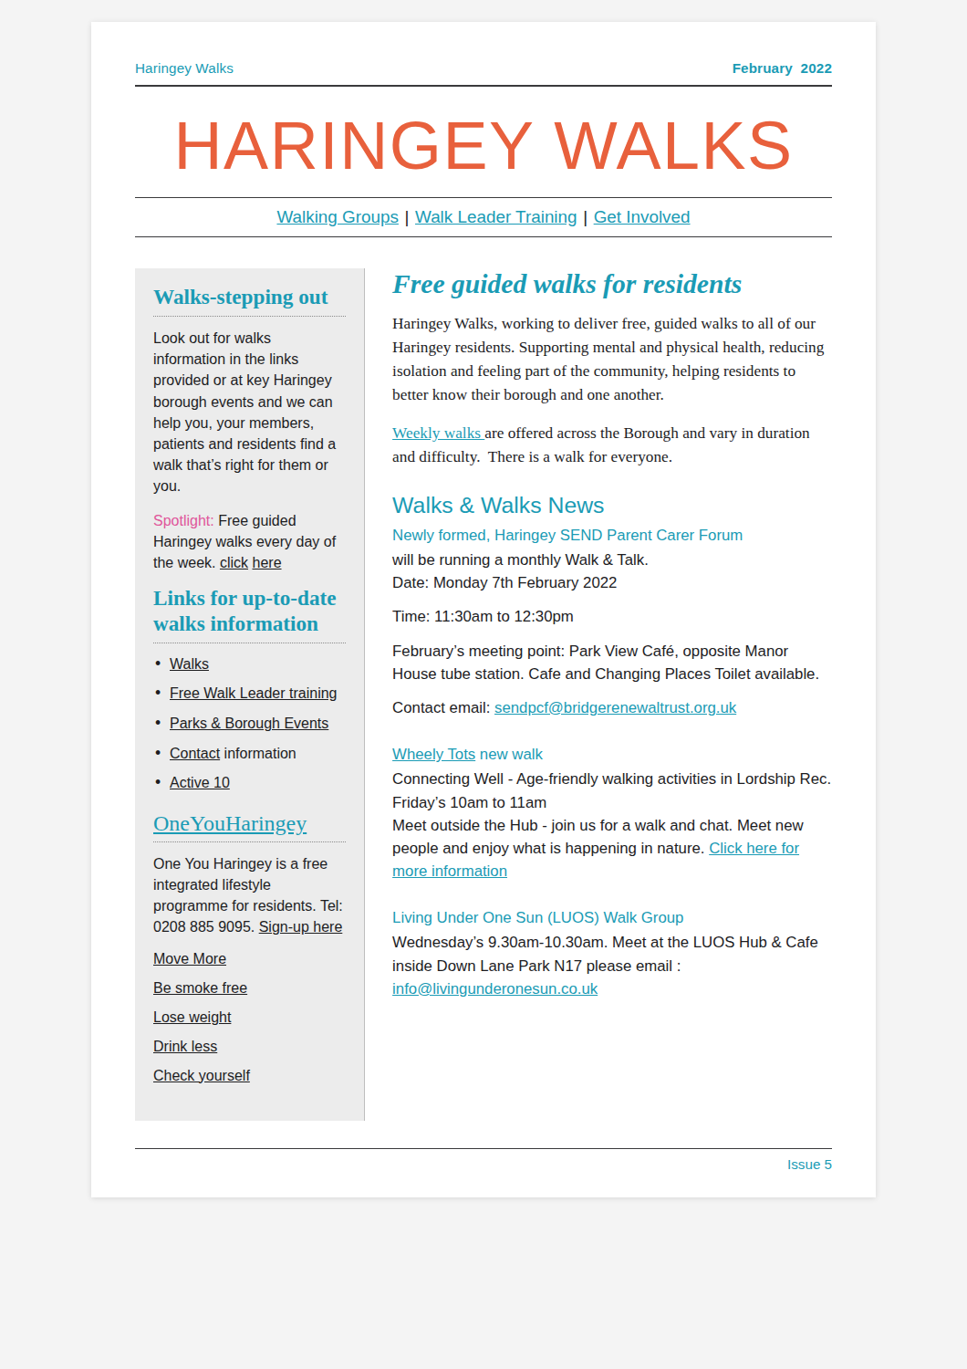Haringey Walks February 2022
HARINGEY WALKS
Walking Groups|Walk Leader Training|Get Involved
Walks-stepping out
Look out for walks information in the links provided or at key Haringey borough events and we can help you, your members, patients and residents find a walk that’s right for them or you.
Spotlight: Free guided Haringey walks every day of the week. click here
Links for up-to-date walks information
Walks
Free Walk Leader training
Parks & Borough Events
Contact information
Active 10
OneYouHaringey
One You Haringey is a free integrated lifestyle programme for residents. Tel: 0208 885 9095. Sign-up here
Move More Be smoke free Lose weight Drink less Check yourself
Free guided walks for residents
Haringey Walks, working to deliver free, guided walks to all of our Haringey residents. Supporting mental and physical health, reducing isolation and feeling part of the community, helping residents to better know their borough and one another.
Weekly walks are offered across the Borough and vary in duration and difficulty. There is a walk for everyone.
Walks & Walks News
Newly formed, Haringey SEND Parent Carer Forum
will be running a monthly Walk & Talk.
Date: Monday 7th February 2022
Time: 11:30am to 12:30pm
February’s meeting point: Park View Café, opposite Manor House tube station. Cafe and Changing Places Toilet available.
Contact email: sendpcf@bridgerenewaltrust.org.uk
Wheely Tots new walk
Connecting Well - Age-friendly walking activities in Lordship Rec.
Friday’s 10am to 11am
Meet outside the Hub - join us for a walk and chat. Meet new people and enjoy what is happening in nature. Click here for more information
Living Under One Sun (LUOS) Walk Group
Wednesday’s 9.30am-10.30am. Meet at the LUOS Hub & Cafe inside Down Lane Park N17 please email : info@livingunderonesun.co.uk
Issue 5